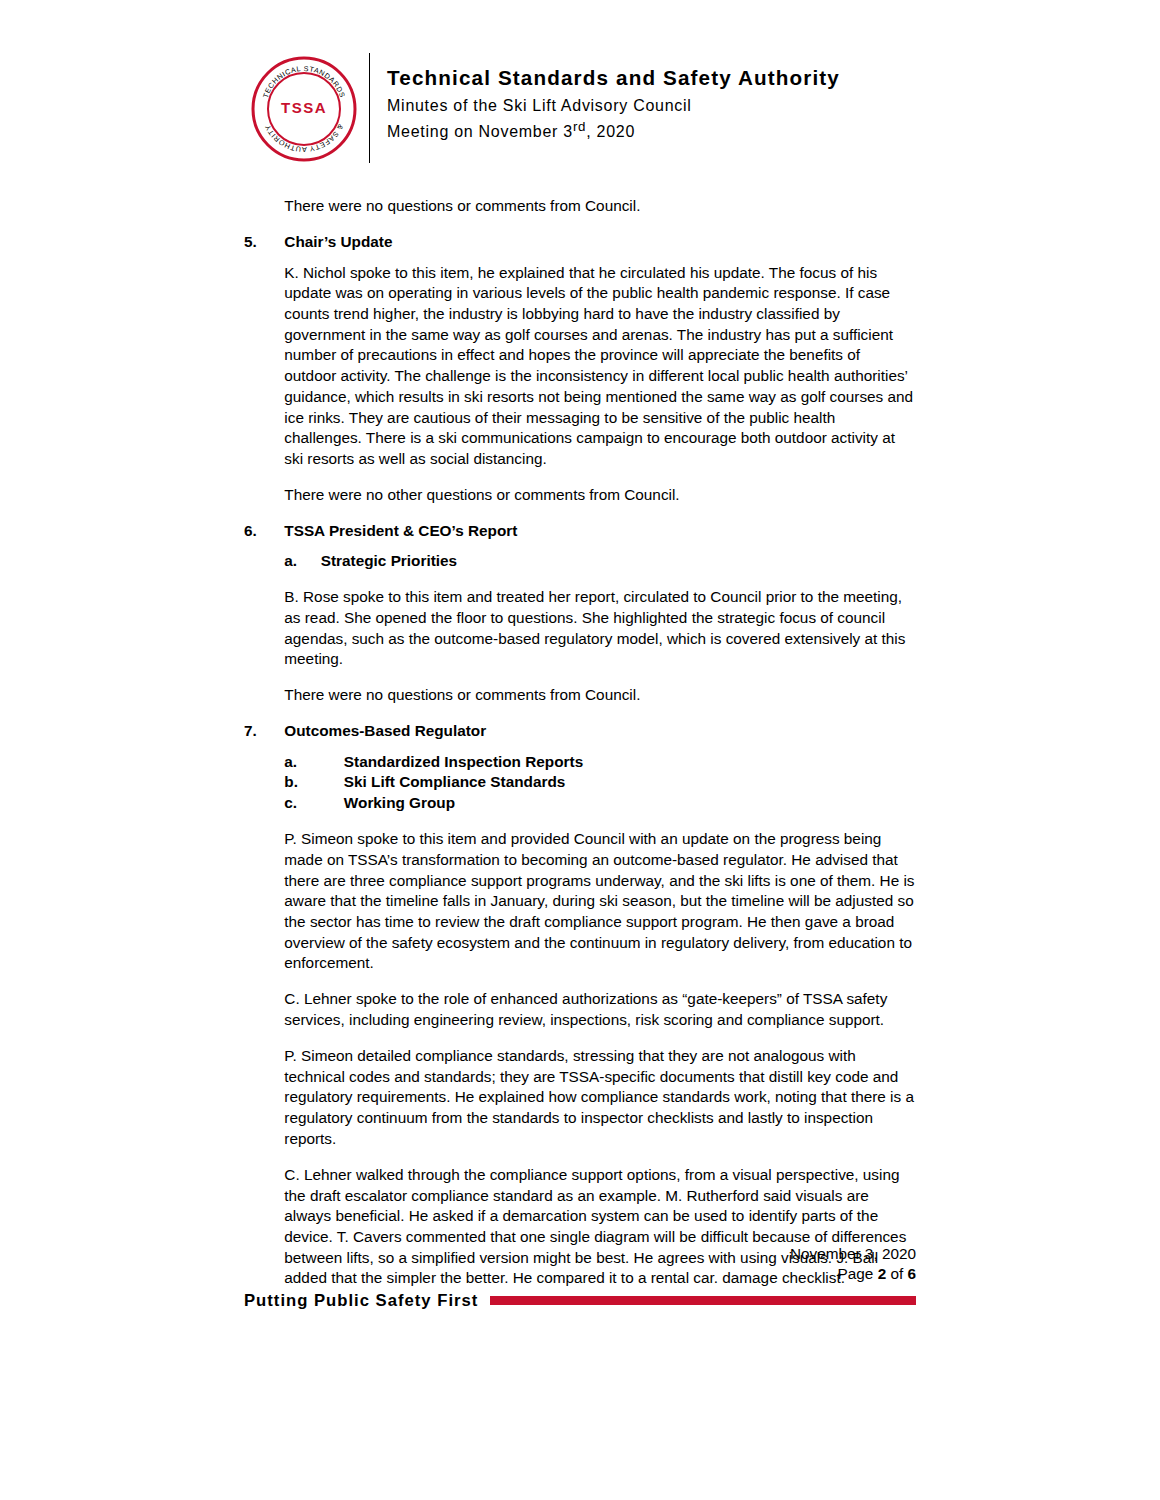TECHNICAL STANDARDS & SAFETY AUTHORITY TSSA
Technical Standards and Safety Authority
Minutes of the Ski Lift Advisory Council
Meeting on November 3rd, 2020
There were no questions or comments from Council.
5.
Chair’s Update
K. Nichol spoke to this item, he explained that he circulated his update. The focus of his update was on operating in various levels of the public health pandemic response. If case counts trend higher, the industry is lobbying hard to have the industry classified by government in the same way as golf courses and arenas. The industry has put a sufficient number of precautions in effect and hopes the province will appreciate the benefits of outdoor activity. The challenge is the inconsistency in different local public health authorities’ guidance, which results in ski resorts not being mentioned the same way as golf courses and ice rinks. They are cautious of their messaging to be sensitive of the public health challenges. There is a ski communications campaign to encourage both outdoor activity at ski resorts as well as social distancing.
There were no other questions or comments from Council.
6.
TSSA President & CEO’s Report
a.
Strategic Priorities
B. Rose spoke to this item and treated her report, circulated to Council prior to the meeting, as read. She opened the floor to questions. She highlighted the strategic focus of council agendas, such as the outcome-based regulatory model, which is covered extensively at this meeting.
There were no questions or comments from Council.
7.
Outcomes-Based Regulator
a.
Standardized Inspection Reports
b.
Ski Lift Compliance Standards
c.
Working Group
P. Simeon spoke to this item and provided Council with an update on the progress being made on TSSA’s transformation to becoming an outcome-based regulator. He advised that there are three compliance support programs underway, and the ski lifts is one of them. He is aware that the timeline falls in January, during ski season, but the timeline will be adjusted so the sector has time to review the draft compliance support program. He then gave a broad overview of the safety ecosystem and the continuum in regulatory delivery, from education to enforcement.
C. Lehner spoke to the role of enhanced authorizations as “gate-keepers” of TSSA safety services, including engineering review, inspections, risk scoring and compliance support.
P. Simeon detailed compliance standards, stressing that they are not analogous with technical codes and standards; they are TSSA-specific documents that distill key code and regulatory requirements. He explained how compliance standards work, noting that there is a regulatory continuum from the standards to inspector checklists and lastly to inspection reports.
C. Lehner walked through the compliance support options, from a visual perspective, using the draft escalator compliance standard as an example. M. Rutherford said visuals are always beneficial. He asked if a demarcation system can be used to identify parts of the device. T. Cavers commented that one single diagram will be difficult because of differences between lifts, so a simplified version might be best. He agrees with using visuals. J. Ball added that the simpler the better. He compared it to a rental car. damage checklist.
November 3, 2020
Page 2 of 6
Putting Public Safety First